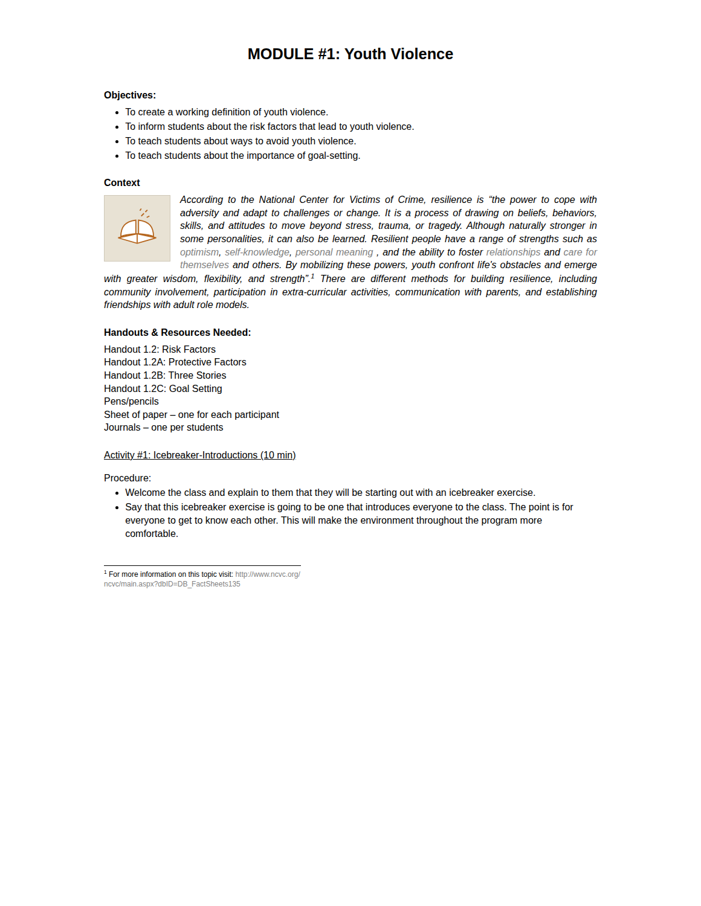MODULE #1: Youth Violence
Objectives:
To create a working definition of youth violence.
To inform students about the risk factors that lead to youth violence.
To teach students about ways to avoid youth violence.
To teach students about the importance of goal-setting.
Context
According to the National Center for Victims of Crime, resilience is “the power to cope with adversity and adapt to challenges or change. It is a process of drawing on beliefs, behaviors, skills, and attitudes to move beyond stress, trauma, or tragedy. Although naturally stronger in some personalities, it can also be learned. Resilient people have a range of strengths such as optimism, self-knowledge, personal meaning , and the ability to foster relationships and care for themselves and others. By mobilizing these powers, youth confront life's obstacles and emerge with greater wisdom, flexibility, and strength”.1 There are different methods for building resilience, including community involvement, participation in extra-curricular activities, communication with parents, and establishing friendships with adult role models.
Handouts & Resources Needed:
Handout 1.2: Risk Factors
Handout 1.2A: Protective Factors
Handout 1.2B: Three Stories
Handout 1.2C: Goal Setting
Pens/pencils
Sheet of paper – one for each participant
Journals – one per students
Activity #1: Icebreaker-Introductions (10 min)
Procedure:
Welcome the class and explain to them that they will be starting out with an icebreaker exercise.
Say that this icebreaker exercise is going to be one that introduces everyone to the class. The point is for everyone to get to know each other. This will make the environment throughout the program more comfortable.
1 For more information on this topic visit: http://www.ncvc.org/ncvc/main.aspx?dbID=DB_FactSheets135